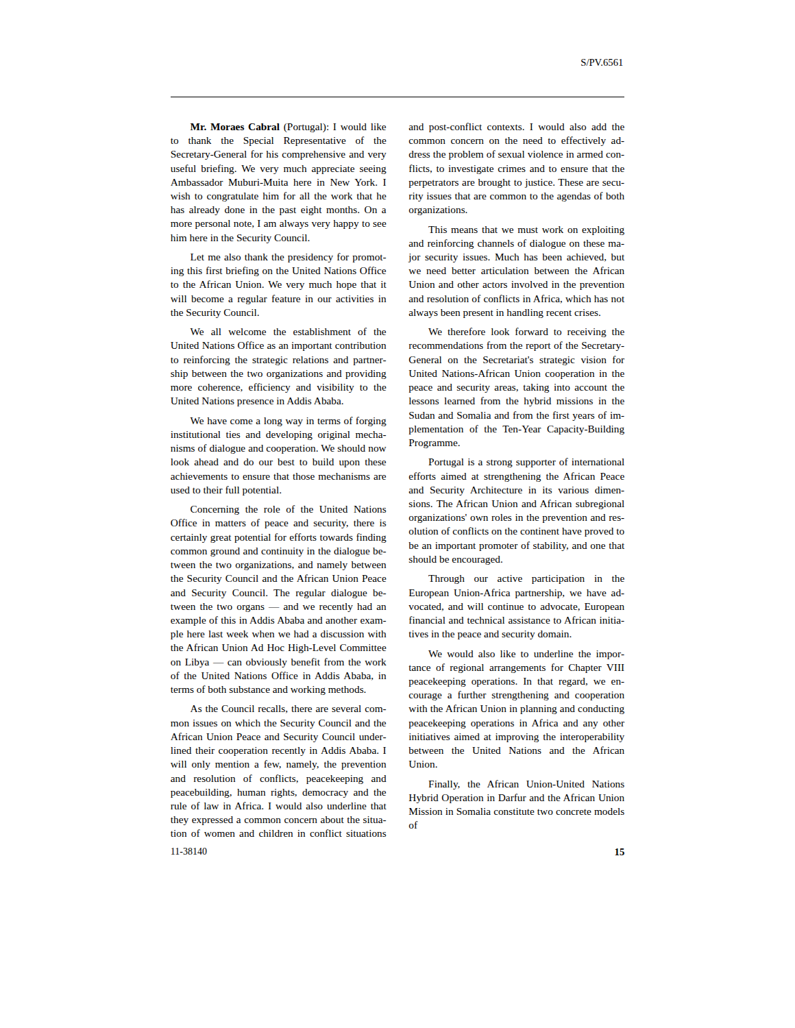S/PV.6561
Mr. Moraes Cabral (Portugal): I would like to thank the Special Representative of the Secretary-General for his comprehensive and very useful briefing. We very much appreciate seeing Ambassador Muburi-Muita here in New York. I wish to congratulate him for all the work that he has already done in the past eight months. On a more personal note, I am always very happy to see him here in the Security Council.
Let me also thank the presidency for promoting this first briefing on the United Nations Office to the African Union. We very much hope that it will become a regular feature in our activities in the Security Council.
We all welcome the establishment of the United Nations Office as an important contribution to reinforcing the strategic relations and partnership between the two organizations and providing more coherence, efficiency and visibility to the United Nations presence in Addis Ababa.
We have come a long way in terms of forging institutional ties and developing original mechanisms of dialogue and cooperation. We should now look ahead and do our best to build upon these achievements to ensure that those mechanisms are used to their full potential.
Concerning the role of the United Nations Office in matters of peace and security, there is certainly great potential for efforts towards finding common ground and continuity in the dialogue between the two organizations, and namely between the Security Council and the African Union Peace and Security Council. The regular dialogue between the two organs — and we recently had an example of this in Addis Ababa and another example here last week when we had a discussion with the African Union Ad Hoc High-Level Committee on Libya — can obviously benefit from the work of the United Nations Office in Addis Ababa, in terms of both substance and working methods.
As the Council recalls, there are several common issues on which the Security Council and the African Union Peace and Security Council underlined their cooperation recently in Addis Ababa. I will only mention a few, namely, the prevention and resolution of conflicts, peacekeeping and peacebuilding, human rights, democracy and the rule of law in Africa. I would also underline that they expressed a common concern about the situation of women and children in conflict situations and post-conflict contexts. I would also add the common concern on the need to effectively address the problem of sexual violence in armed conflicts, to investigate crimes and to ensure that the perpetrators are brought to justice. These are security issues that are common to the agendas of both organizations.
This means that we must work on exploiting and reinforcing channels of dialogue on these major security issues. Much has been achieved, but we need better articulation between the African Union and other actors involved in the prevention and resolution of conflicts in Africa, which has not always been present in handling recent crises.
We therefore look forward to receiving the recommendations from the report of the Secretary-General on the Secretariat's strategic vision for United Nations-African Union cooperation in the peace and security areas, taking into account the lessons learned from the hybrid missions in the Sudan and Somalia and from the first years of implementation of the Ten-Year Capacity-Building Programme.
Portugal is a strong supporter of international efforts aimed at strengthening the African Peace and Security Architecture in its various dimensions. The African Union and African subregional organizations' own roles in the prevention and resolution of conflicts on the continent have proved to be an important promoter of stability, and one that should be encouraged.
Through our active participation in the European Union-Africa partnership, we have advocated, and will continue to advocate, European financial and technical assistance to African initiatives in the peace and security domain.
We would also like to underline the importance of regional arrangements for Chapter VIII peacekeeping operations. In that regard, we encourage a further strengthening and cooperation with the African Union in planning and conducting peacekeeping operations in Africa and any other initiatives aimed at improving the interoperability between the United Nations and the African Union.
Finally, the African Union-United Nations Hybrid Operation in Darfur and the African Union Mission in Somalia constitute two concrete models of
11-38140 15